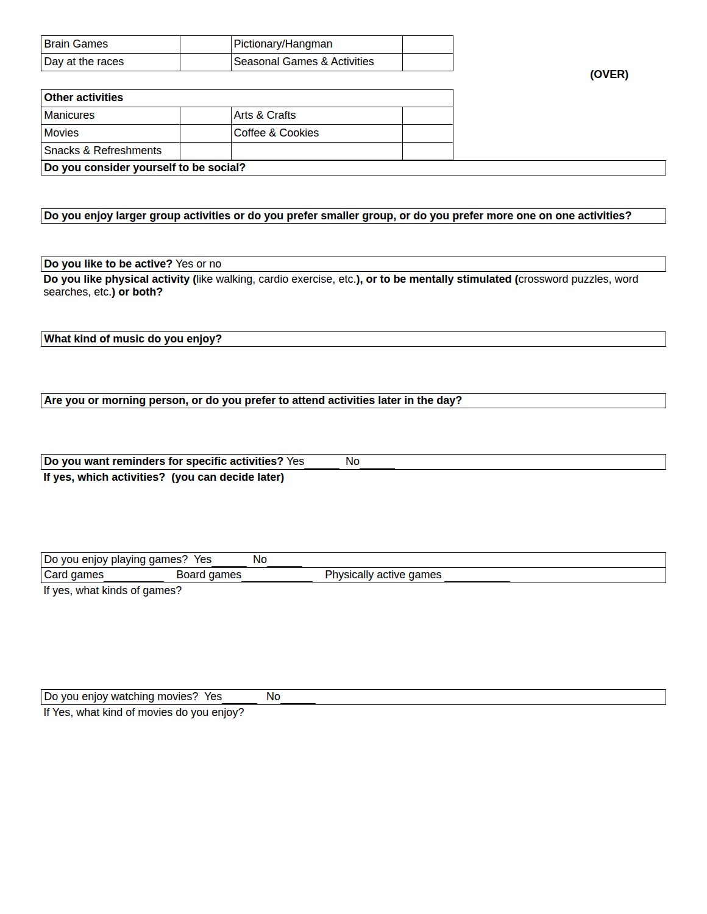| Brain Games | | Pictionary/Hangman | |
| Day at the races | | Seasonal Games & Activities | |
| Other activities |
| Manicures | | Arts & Crafts | |
| Movies | | Coffee & Cookies | |
| Snacks & Refreshments | | | |
(OVER)
| Do you consider yourself to be social? |
| Do you enjoy larger group activities or do you prefer smaller group, or do you prefer more one on one activities? |
| Do you like to be active? Yes or no |
Do you like physical activity (like walking, cardio exercise, etc.), or to be mentally stimulated (crossword puzzles, word searches, etc.) or both?
| What kind of music do you enjoy? |
| Are you or morning person, or do you prefer to attend activities later in the day? |
| Do you want reminders for specific activities? Yes No |
If yes, which activities? (you can decide later)
| Do you enjoy playing games? Yes No |
| Card games Board games Physically active games |
If yes, what kinds of games?
| Do you enjoy watching movies? Yes No |
If Yes, what kind of movies do you enjoy?